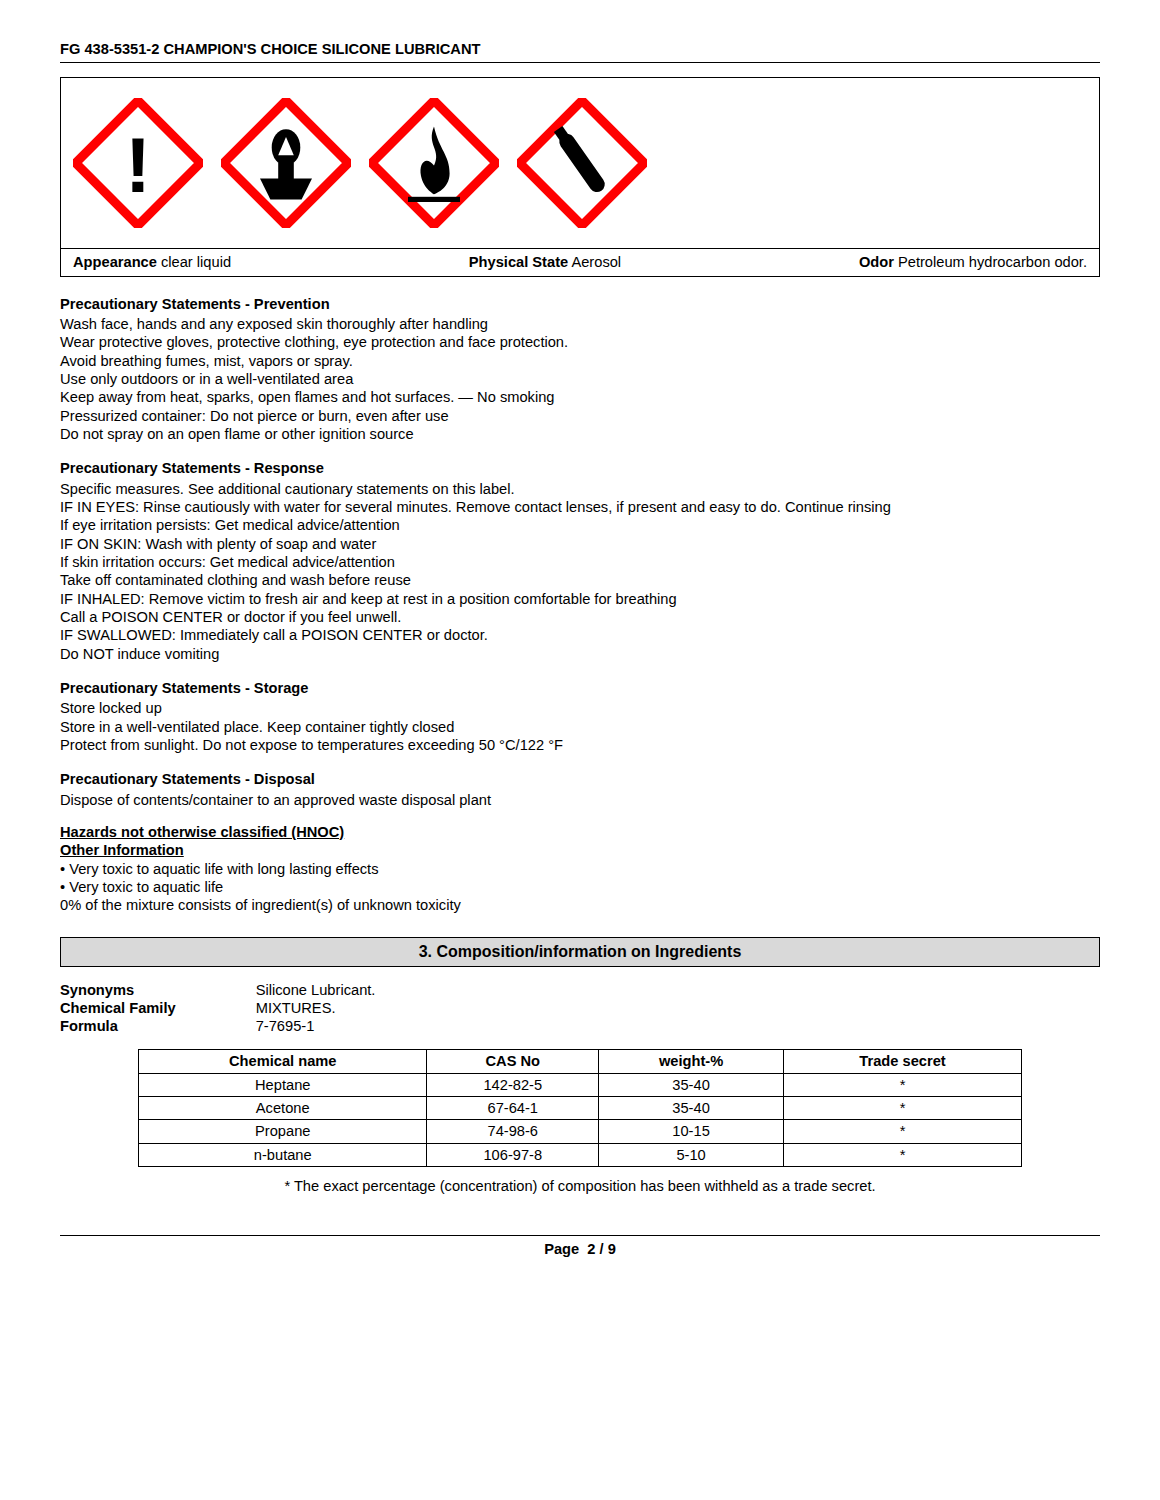FG 438-5351-2 CHAMPION'S CHOICE SILICONE LUBRICANT
Appearance clear liquid
Physical State Aerosol
Odor Petroleum hydrocarbon odor.
Precautionary Statements - Prevention
Wash face, hands and any exposed skin thoroughly after handling
Wear protective gloves, protective clothing, eye protection and face protection.
Avoid breathing fumes, mist, vapors or spray.
Use only outdoors or in a well-ventilated area
Keep away from heat, sparks, open flames and hot surfaces. — No smoking
Pressurized container: Do not pierce or burn, even after use
Do not spray on an open flame or other ignition source
Precautionary Statements - Response
Specific measures. See additional cautionary statements on this label.
IF IN EYES: Rinse cautiously with water for several minutes. Remove contact lenses, if present and easy to do. Continue rinsing
If eye irritation persists: Get medical advice/attention
IF ON SKIN: Wash with plenty of soap and water
If skin irritation occurs: Get medical advice/attention
Take off contaminated clothing and wash before reuse
IF INHALED: Remove victim to fresh air and keep at rest in a position comfortable for breathing
Call a POISON CENTER or doctor if you feel unwell.
IF SWALLOWED: Immediately call a POISON CENTER or doctor.
Do NOT induce vomiting
Precautionary Statements - Storage
Store locked up
Store in a well-ventilated place. Keep container tightly closed
Protect from sunlight. Do not expose to temperatures exceeding 50 °C/122 °F
Precautionary Statements - Disposal
Dispose of contents/container to an approved waste disposal plant
Hazards not otherwise classified (HNOC)
Other Information
• Very toxic to aquatic life with long lasting effects
• Very toxic to aquatic life
0% of the mixture consists of ingredient(s) of unknown toxicity
3. Composition/information on Ingredients
| Synonyms | Silicone Lubricant. |
| Chemical Family | MIXTURES. |
| Formula | 7-7695-1 |
| Chemical name | CAS No | weight-% | Trade secret |
| --- | --- | --- | --- |
| Heptane | 142-82-5 | 35-40 | * |
| Acetone | 67-64-1 | 35-40 | * |
| Propane | 74-98-6 | 10-15 | * |
| n-butane | 106-97-8 | 5-10 | * |
* The exact percentage (concentration) of composition has been withheld as a trade secret.
Page 2 / 9